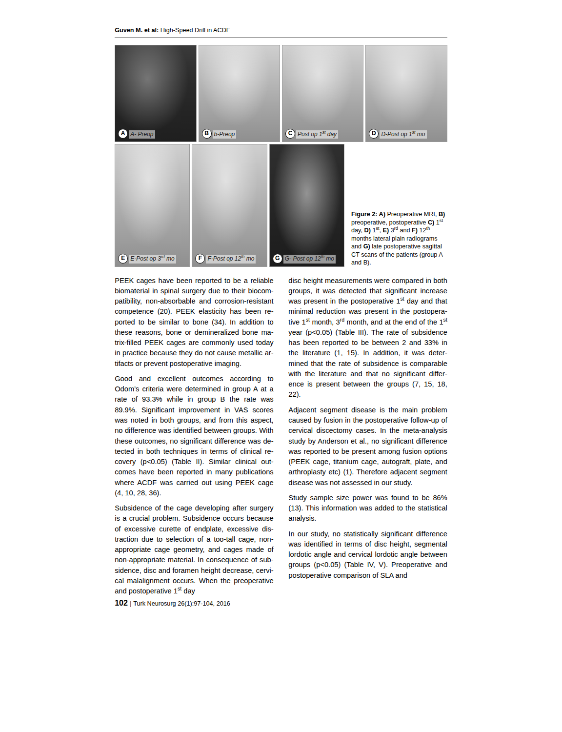Guven M. et al: High-Speed Drill in ACDF
A
A- Preop
B
b-Preop
C
Post op 1st day
D
D-Post op 1st mo
E
E-Post op 3rd mo
F
F-Post op 12th mo
G
G- Post op 12th mo
Figure 2: A) Preoperative MRI, B) preoperative, postoperative C) 1st day, D) 1st, E) 3rd and F) 12th months lateral plain radiograms and G) late postoperative sagittal CT scans of the patients (group A and B).
PEEK cages have been reported to be a reliable biomaterial in spinal surgery due to their biocompatibility, non-absorbable and corrosion-resistant competence (20). PEEK elasticity has been reported to be similar to bone (34). In addition to these reasons, bone or demineralized bone matrix-filled PEEK cages are commonly used today in practice because they do not cause metallic artifacts or prevent postoperative imaging.
Good and excellent outcomes according to Odom’s criteria were determined in group A at a rate of 93.3% while in group B the rate was 89.9%. Significant improvement in VAS scores was noted in both groups, and from this aspect, no difference was identified between groups. With these outcomes, no significant difference was detected in both techniques in terms of clinical recovery (p<0.05) (Table II). Similar clinical outcomes have been reported in many publications where ACDF was carried out using PEEK cage (4, 10, 28, 36).
Subsidence of the cage developing after surgery is a crucial problem. Subsidence occurs because of excessive curette of endplate, excessive distraction due to selection of a too-tall cage, non-appropriate cage geometry, and cages made of non-appropriate material. In consequence of subsidence, disc and foramen height decrease, cervical malalignment occurs. When the preoperative and postoperative 1st day
disc height measurements were compared in both groups, it was detected that significant increase was present in the postoperative 1st day and that minimal reduction was present in the postoperative 1st month, 3rd month, and at the end of the 1st year (p<0.05) (Table III). The rate of subsidence has been reported to be between 2 and 33% in the literature (1, 15). In addition, it was determined that the rate of subsidence is comparable with the literature and that no significant difference is present between the groups (7, 15, 18, 22).
Adjacent segment disease is the main problem caused by fusion in the postoperative follow-up of cervical discectomy cases. In the meta-analysis study by Anderson et al., no significant difference was reported to be present among fusion options (PEEK cage, titanium cage, autograft, plate, and arthroplasty etc) (1). Therefore adjacent segment disease was not assessed in our study.
Study sample size power was found to be 86% (13). This information was added to the statistical analysis.
In our study, no statistically significant difference was identified in terms of disc height, segmental lordotic angle and cervical lordotic angle between groups (p<0.05) (Table IV, V). Preoperative and postoperative comparison of SLA and
102|Turk Neurosurg 26(1):97-104, 2016